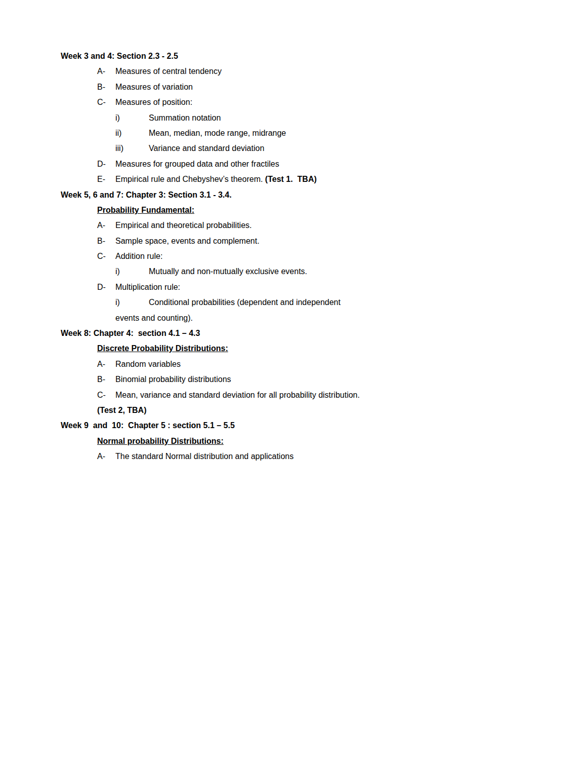Week 3 and 4: Section 2.3 - 2.5
A-Measures of central tendency
B-Measures of variation
C-Measures of position:
i) Summation notation
ii) Mean, median, mode range, midrange
iii) Variance and standard deviation
D-Measures for grouped data and other fractiles
E-Empirical rule and Chebyshev’s theorem. (Test 1. TBA)
Week 5, 6 and 7: Chapter 3: Section 3.1 - 3.4.
Probability Fundamental:
A-Empirical and theoretical probabilities.
B-Sample space, events and complement.
C-Addition rule:
i) Mutually and non-mutually exclusive events.
D-Multiplication rule:
i) Conditional probabilities (dependent and independent events and counting).
Week 8: Chapter 4: section 4.1 – 4.3
Discrete Probability Distributions:
A-Random variables
B-Binomial probability distributions
C-Mean, variance and standard deviation for all probability distribution. (Test 2, TBA)
Week 9 and 10: Chapter 5 : section 5.1 – 5.5
Normal probability Distributions:
A-The standard Normal distribution and applications